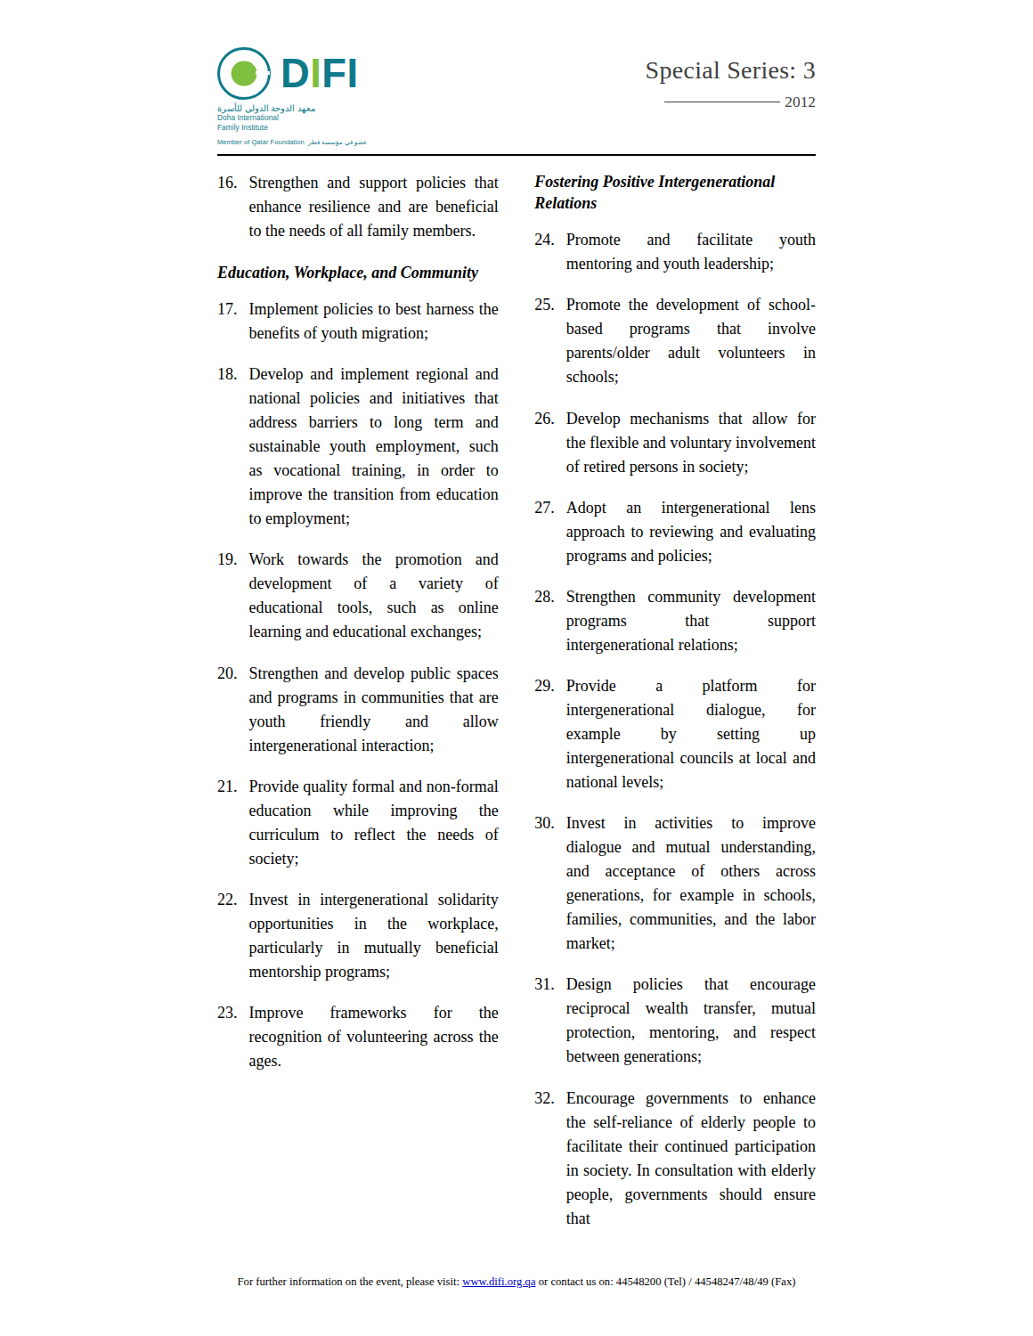DIFI
معهد الدوحة الدولي للأسرة
Doha International
Family Institute
Member of Qatar Foundation عضو في مؤسسة قطر
Special Series: 3
2012
16. Strengthen and support policies that enhance resilience and are beneficial to the needs of all family members.
Education, Workplace, and Community
17. Implement policies to best harness the benefits of youth migration;
18. Develop and implement regional and national policies and initiatives that address barriers to long term and sustainable youth employment, such as vocational training, in order to improve the transition from education to employment;
19. Work towards the promotion and development of a variety of educational tools, such as online learning and educational exchanges;
20. Strengthen and develop public spaces and programs in communities that are youth friendly and allow intergenerational interaction;
21. Provide quality formal and non-formal education while improving the curriculum to reflect the needs of society;
22. Invest in intergenerational solidarity opportunities in the workplace, particularly in mutually beneficial mentorship programs;
23. Improve frameworks for the recognition of volunteering across the ages.
Fostering Positive Intergenerational Relations
24. Promote and facilitate youth mentoring and youth leadership;
25. Promote the development of school-based programs that involve parents/older adult volunteers in schools;
26. Develop mechanisms that allow for the flexible and voluntary involvement of retired persons in society;
27. Adopt an intergenerational lens approach to reviewing and evaluating programs and policies;
28. Strengthen community development programs that support intergenerational relations;
29. Provide a platform for intergenerational dialogue, for example by setting up intergenerational councils at local and national levels;
30. Invest in activities to improve dialogue and mutual understanding, and acceptance of others across generations, for example in schools, families, communities, and the labor market;
31. Design policies that encourage reciprocal wealth transfer, mutual protection, mentoring, and respect between generations;
32. Encourage governments to enhance the self-reliance of elderly people to facilitate their continued participation in society. In consultation with elderly people, governments should ensure that
For further information on the event, please visit: www.difi.org.qa or contact us on: 44548200 (Tel) / 44548247/48/49 (Fax)